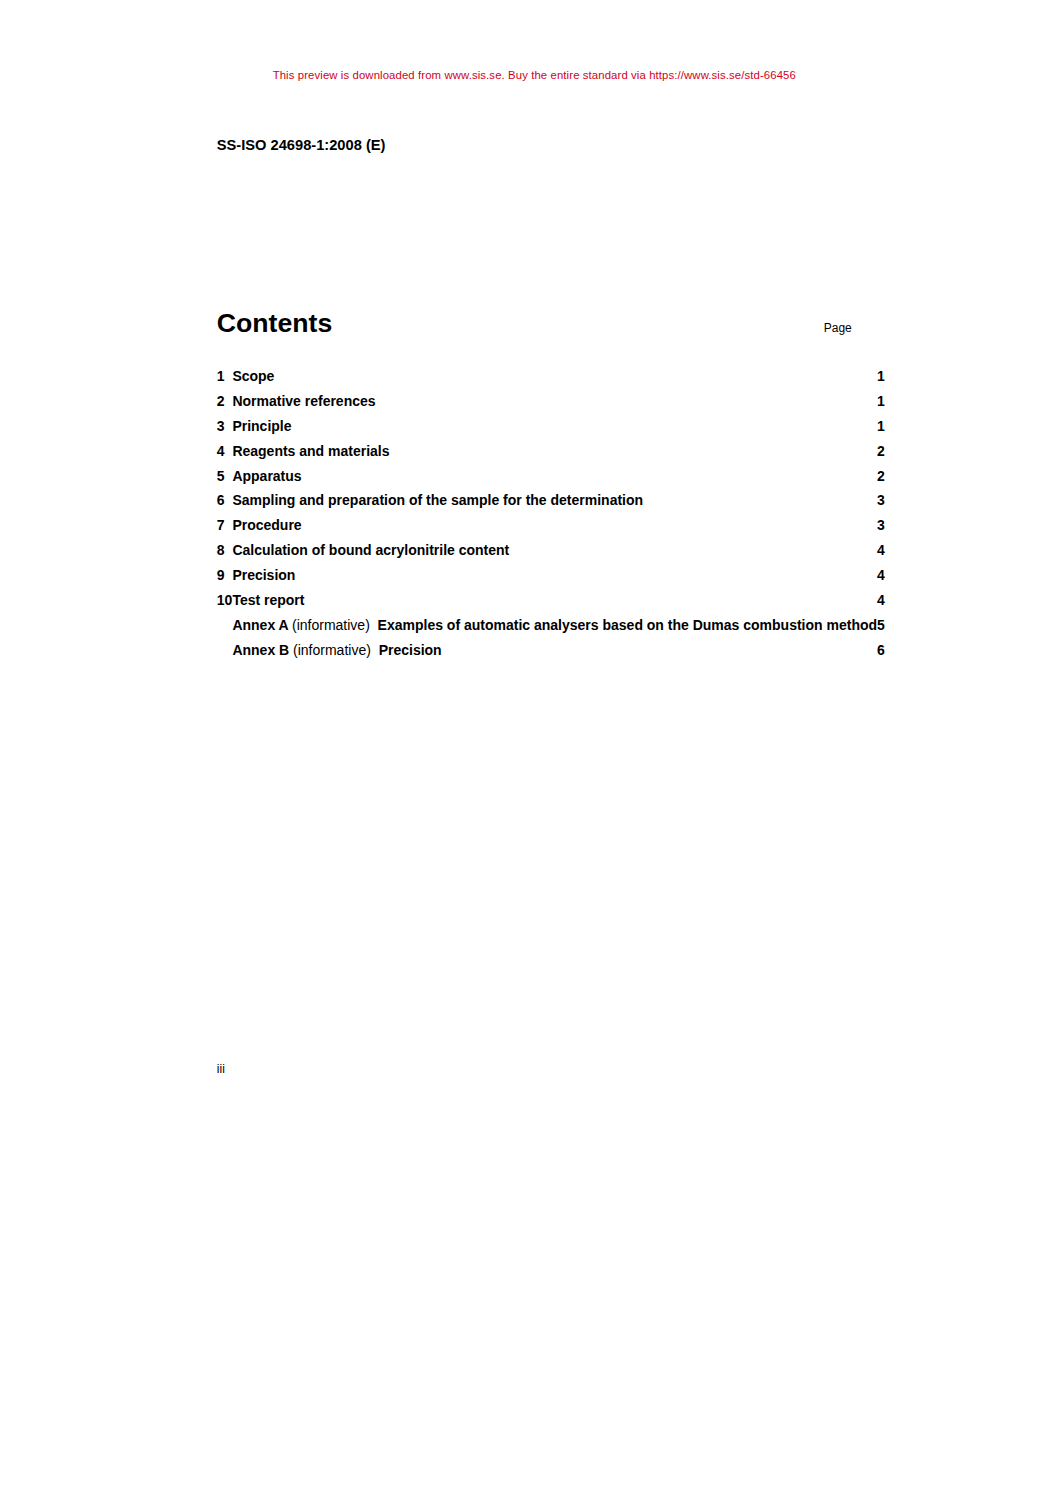This preview is downloaded from www.sis.se. Buy the entire standard via https://www.sis.se/std-66456
SS-ISO 24698-1:2008 (E)
Contents
Page
| 1 | Scope | | 1 |
| 2 | Normative references | | 1 |
| 3 | Principle | | 1 |
| 4 | Reagents and materials | | 2 |
| 5 | Apparatus | | 2 |
| 6 | Sampling and preparation of the sample for the determination | | 3 |
| 7 | Procedure | | 3 |
| 8 | Calculation of bound acrylonitrile content | | 4 |
| 9 | Precision | | 4 |
| 10 | Test report | | 4 |
| | Annex A (informative) Examples of automatic analysers based on the Dumas combustion method | | 5 |
| | Annex B (informative) Precision | | 6 |
iii